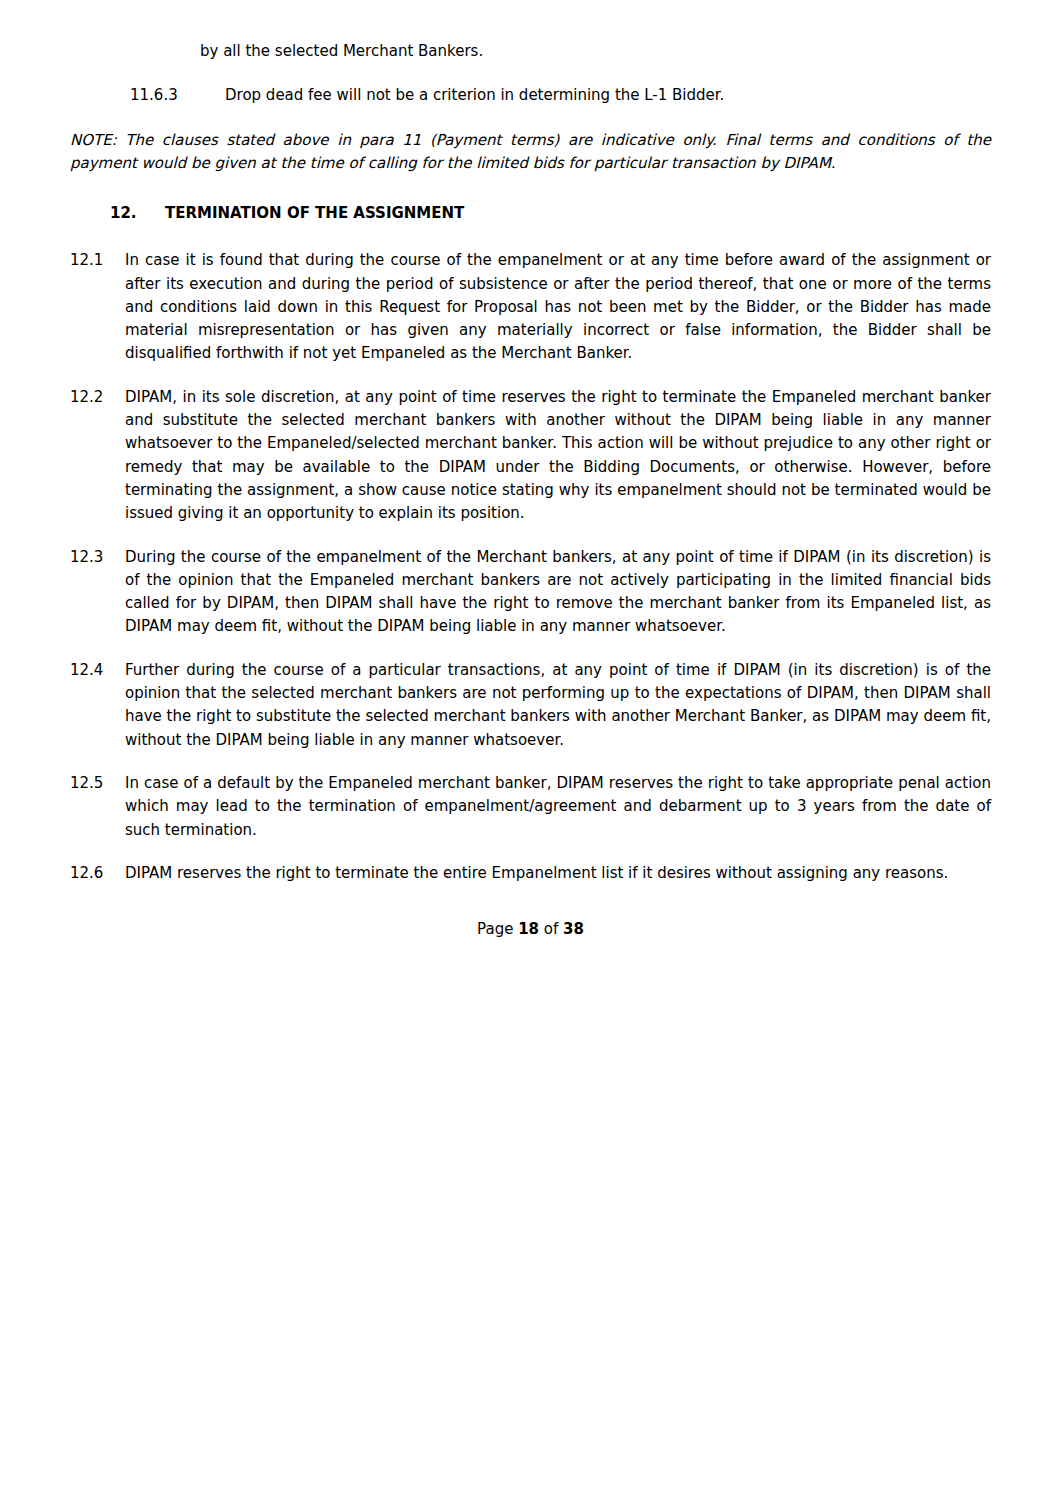by all the selected Merchant Bankers.
11.6.3 Drop dead fee will not be a criterion in determining the L-1 Bidder.
NOTE: The clauses stated above in para 11 (Payment terms) are indicative only. Final terms and conditions of the payment would be given at the time of calling for the limited bids for particular transaction by DIPAM.
12. TERMINATION OF THE ASSIGNMENT
12.1 In case it is found that during the course of the empanelment or at any time before award of the assignment or after its execution and during the period of subsistence or after the period thereof, that one or more of the terms and conditions laid down in this Request for Proposal has not been met by the Bidder, or the Bidder has made material misrepresentation or has given any materially incorrect or false information, the Bidder shall be disqualified forthwith if not yet Empaneled as the Merchant Banker.
12.2 DIPAM, in its sole discretion, at any point of time reserves the right to terminate the Empaneled merchant banker and substitute the selected merchant bankers with another without the DIPAM being liable in any manner whatsoever to the Empaneled/selected merchant banker. This action will be without prejudice to any other right or remedy that may be available to the DIPAM under the Bidding Documents, or otherwise. However, before terminating the assignment, a show cause notice stating why its empanelment should not be terminated would be issued giving it an opportunity to explain its position.
12.3 During the course of the empanelment of the Merchant bankers, at any point of time if DIPAM (in its discretion) is of the opinion that the Empaneled merchant bankers are not actively participating in the limited financial bids called for by DIPAM, then DIPAM shall have the right to remove the merchant banker from its Empaneled list, as DIPAM may deem fit, without the DIPAM being liable in any manner whatsoever.
12.4 Further during the course of a particular transactions, at any point of time if DIPAM (in its discretion) is of the opinion that the selected merchant bankers are not performing up to the expectations of DIPAM, then DIPAM shall have the right to substitute the selected merchant bankers with another Merchant Banker, as DIPAM may deem fit, without the DIPAM being liable in any manner whatsoever.
12.5 In case of a default by the Empaneled merchant banker, DIPAM reserves the right to take appropriate penal action which may lead to the termination of empanelment/agreement and debarment up to 3 years from the date of such termination.
12.6 DIPAM reserves the right to terminate the entire Empanelment list if it desires without assigning any reasons.
Page 18 of 38